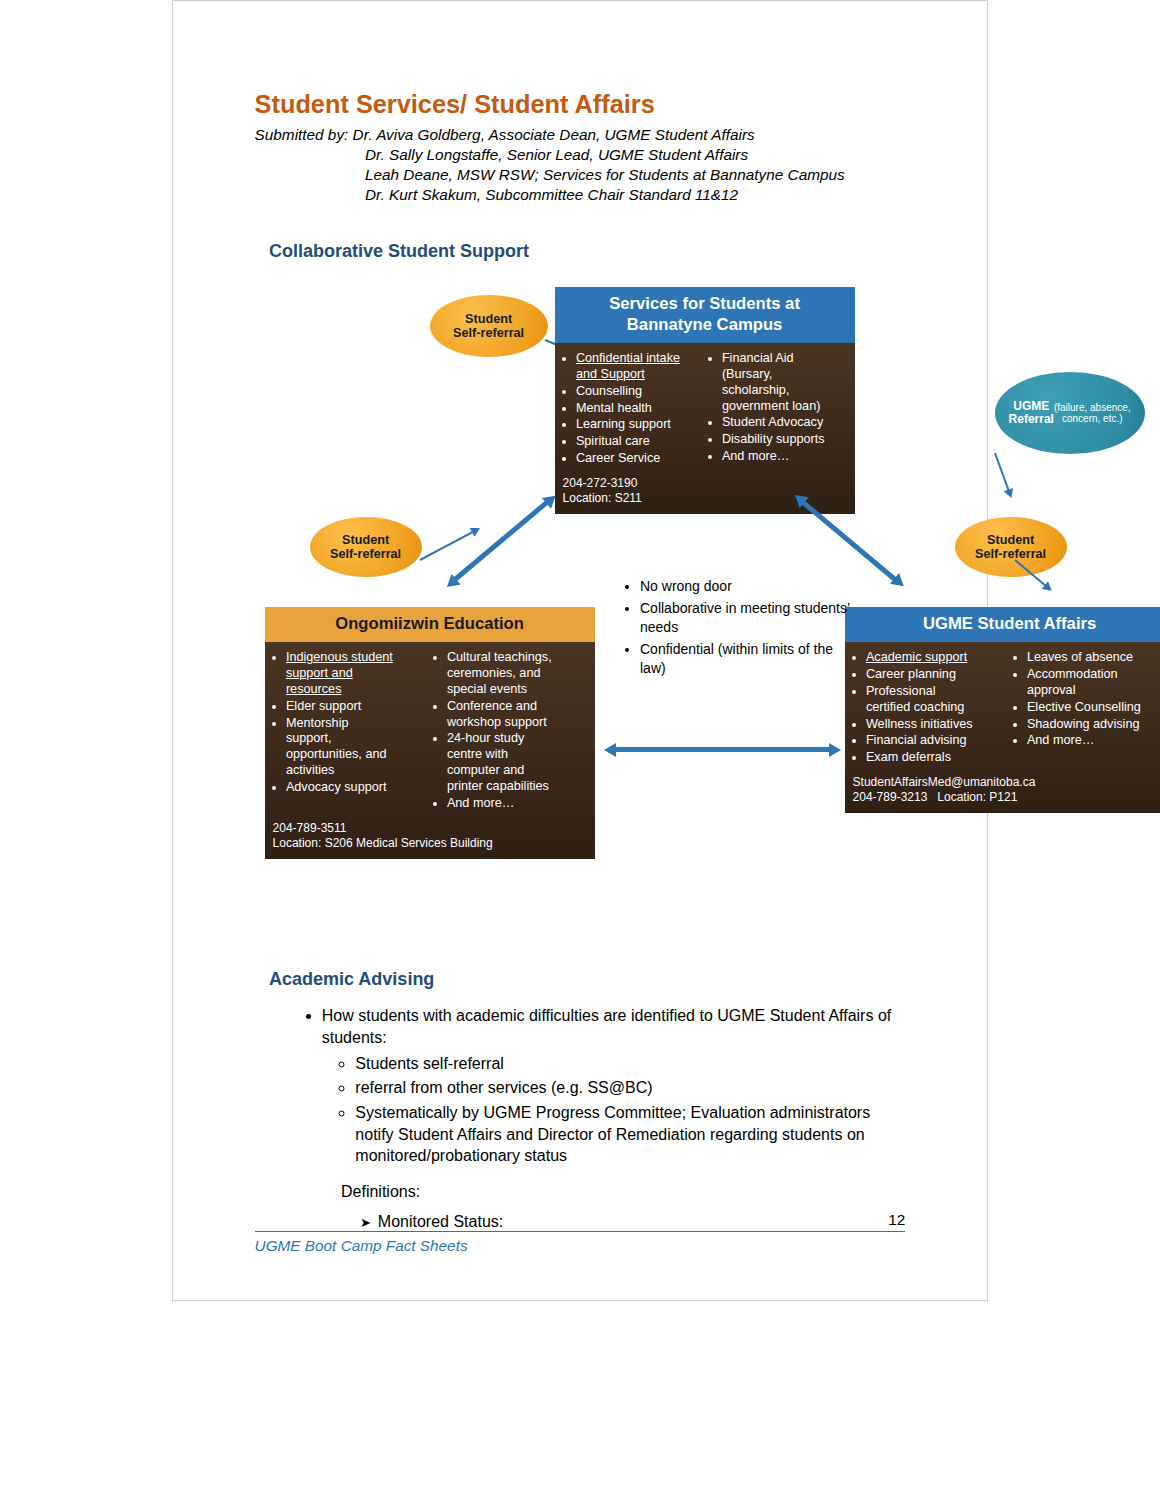Student Services/ Student Affairs
Submitted by: Dr. Aviva Goldberg, Associate Dean, UGME Student Affairs Dr. Sally Longstaffe, Senior Lead, UGME Student Affairs Leah Deane, MSW RSW; Services for Students at Bannatyne Campus Dr. Kurt Skakum, Subcommittee Chair Standard 11&12
Collaborative Student Support
Student
Self-referral
Student
Self-referral
Student
Self-referral
UGME
Referral (failure, absence,
concern, etc.)
Services for Students at
Bannatyne Campus
Confidential intake
and Support
Counselling
Mental health
Learning support
Spiritual care
Career Service
Financial Aid
(Bursary,
scholarship,
government loan)
Student Advocacy
Disability supports
And more…
204-272-3190
Location: S211
Ongomiizwin Education
Indigenous student
support and
resources
Elder support
Mentorship
support,
opportunities, and
activities
Advocacy support
Cultural teachings,
ceremonies, and
special events
Conference and
workshop support
24-hour study
centre with
computer and
printer capabilities
And more…
204-789-3511
Location: S206 Medical Services Building
UGME Student Affairs
Academic support
Career planning
Professional
certified coaching
Wellness initiatives
Financial advising
Exam deferrals
Leaves of absence
Accommodation
approval
Elective Counselling
Shadowing advising
And more…
StudentAffairsMed@umanitoba.ca
204-789-3213 Location: P121
No wrong door
Collaborative in meeting students’ needs
Confidential (within limits of the law)
Academic Advising
How students with academic difficulties are identified to UGME Student Affairs of students:
Students self-referral
referral from other services (e.g. SS@BC)
Systematically by UGME Progress Committee; Evaluation administrators notify Student Affairs and Director of Remediation regarding students on monitored/probationary status
Definitions:
Monitored Status:
12
UGME Boot Camp Fact Sheets